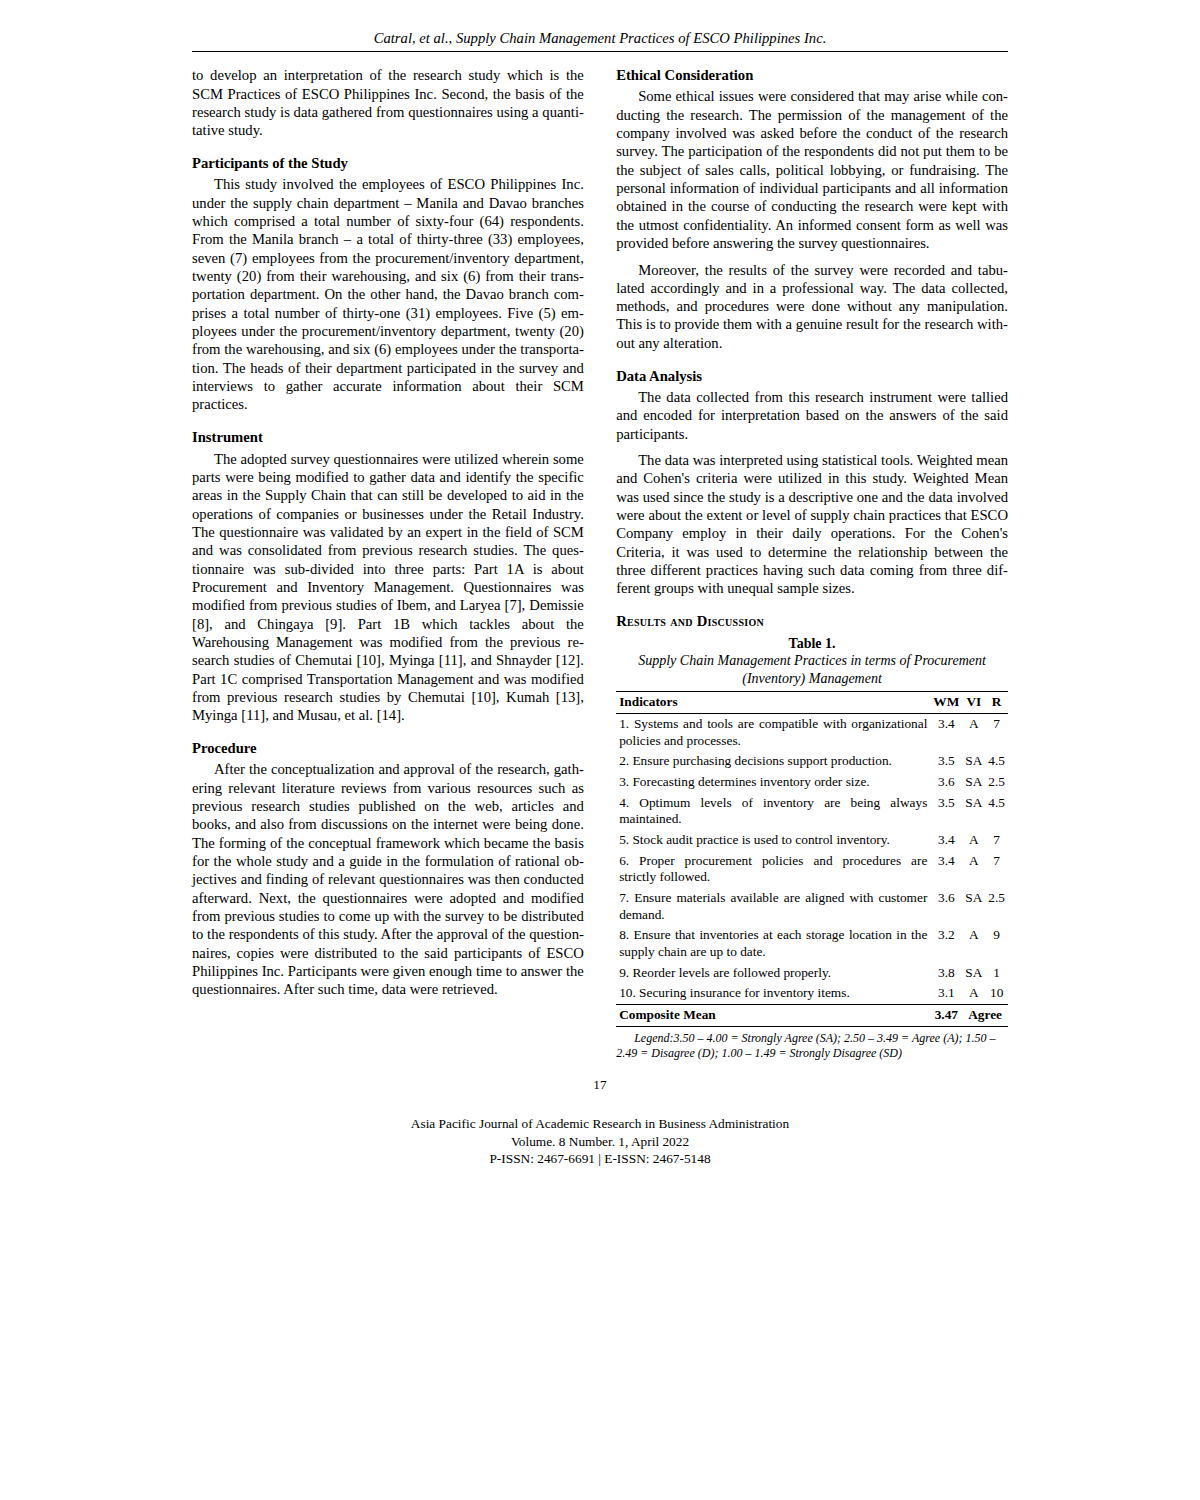Catral, et al., Supply Chain Management Practices of ESCO Philippines Inc.
to develop an interpretation of the research study which is the SCM Practices of ESCO Philippines Inc. Second, the basis of the research study is data gathered from questionnaires using a quantitative study.
Participants of the Study
This study involved the employees of ESCO Philippines Inc. under the supply chain department – Manila and Davao branches which comprised a total number of sixty-four (64) respondents. From the Manila branch – a total of thirty-three (33) employees, seven (7) employees from the procurement/inventory department, twenty (20) from their warehousing, and six (6) from their transportation department. On the other hand, the Davao branch comprises a total number of thirty-one (31) employees. Five (5) employees under the procurement/inventory department, twenty (20) from the warehousing, and six (6) employees under the transportation. The heads of their department participated in the survey and interviews to gather accurate information about their SCM practices.
Instrument
The adopted survey questionnaires were utilized wherein some parts were being modified to gather data and identify the specific areas in the Supply Chain that can still be developed to aid in the operations of companies or businesses under the Retail Industry. The questionnaire was validated by an expert in the field of SCM and was consolidated from previous research studies. The questionnaire was sub-divided into three parts: Part 1A is about Procurement and Inventory Management. Questionnaires was modified from previous studies of Ibem, and Laryea [7], Demissie [8], and Chingaya [9]. Part 1B which tackles about the Warehousing Management was modified from the previous research studies of Chemutai [10], Myinga [11], and Shnayder [12]. Part 1C comprised Transportation Management and was modified from previous research studies by Chemutai [10], Kumah [13], Myinga [11], and Musau, et al. [14].
Procedure
After the conceptualization and approval of the research, gathering relevant literature reviews from various resources such as previous research studies published on the web, articles and books, and also from discussions on the internet were being done. The forming of the conceptual framework which became the basis for the whole study and a guide in the formulation of rational objectives and finding of relevant questionnaires was then conducted afterward. Next, the questionnaires were adopted and modified from previous studies to come up with the survey to be distributed to the respondents of this study. After the approval of the questionnaires, copies were distributed to the said participants of ESCO Philippines Inc. Participants were given enough time to answer the questionnaires. After such time, data were retrieved.
Ethical Consideration
Some ethical issues were considered that may arise while conducting the research. The permission of the management of the company involved was asked before the conduct of the research survey. The participation of the respondents did not put them to be the subject of sales calls, political lobbying, or fundraising. The personal information of individual participants and all information obtained in the course of conducting the research were kept with the utmost confidentiality. An informed consent form as well was provided before answering the survey questionnaires.
Moreover, the results of the survey were recorded and tabulated accordingly and in a professional way. The data collected, methods, and procedures were done without any manipulation. This is to provide them with a genuine result for the research without any alteration.
Data Analysis
The data collected from this research instrument were tallied and encoded for interpretation based on the answers of the said participants.
The data was interpreted using statistical tools. Weighted mean and Cohen's criteria were utilized in this study. Weighted Mean was used since the study is a descriptive one and the data involved were about the extent or level of supply chain practices that ESCO Company employ in their daily operations. For the Cohen's Criteria, it was used to determine the relationship between the three different practices having such data coming from three different groups with unequal sample sizes.
Results and Discussion
Table 1. Supply Chain Management Practices in terms of Procurement (Inventory) Management
| Indicators | WM | VI | R |
| --- | --- | --- | --- |
| 1. Systems and tools are compatible with organizational policies and processes. | 3.4 | A | 7 |
| 2. Ensure purchasing decisions support production. | 3.5 | SA | 4.5 |
| 3. Forecasting determines inventory order size. | 3.6 | SA | 2.5 |
| 4. Optimum levels of inventory are being always maintained. | 3.5 | SA | 4.5 |
| 5. Stock audit practice is used to control inventory. | 3.4 | A | 7 |
| 6. Proper procurement policies and procedures are strictly followed. | 3.4 | A | 7 |
| 7. Ensure materials available are aligned with customer demand. | 3.6 | SA | 2.5 |
| 8. Ensure that inventories at each storage location in the supply chain are up to date. | 3.2 | A | 9 |
| 9. Reorder levels are followed properly. | 3.8 | SA | 1 |
| 10. Securing insurance for inventory items. | 3.1 | A | 10 |
| Composite Mean | 3.47 | Agree |
Legend:3.50 – 4.00 = Strongly Agree (SA); 2.50 – 3.49 = Agree (A); 1.50 – 2.49 = Disagree (D); 1.00 – 1.49 = Strongly Disagree (SD)
17
Asia Pacific Journal of Academic Research in Business Administration
Volume. 8 Number. 1, April 2022
P-ISSN: 2467-6691 | E-ISSN: 2467-5148